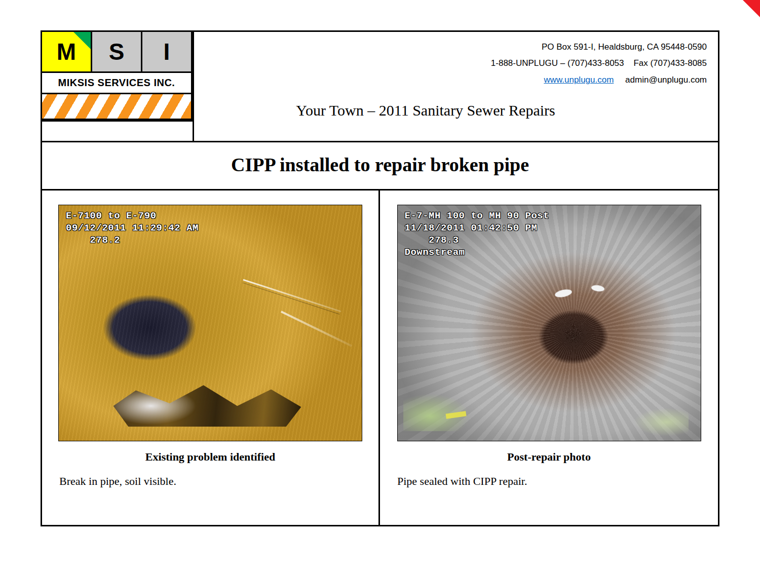M
S
I
MIKSIS SERVICES INC.
PO Box 591-I, Healdsburg, CA 95448-0590
1-888-UNPLUGU – (707)433-8053 Fax (707)433-8085
www.unplugu.com admin@unplugu.com
Your Town – 2011 Sanitary Sewer Repairs
CIPP installed to repair broken pipe
E-7100 to E-790 09/12/2011 11:29:42 AM
278.2
Existing problem identified
Break in pipe, soil visible.
E-7-MH 100 to MH 90 Post 11/18/2011 01:42:50 PM
278.3
Downstream
Post-repair photo
Pipe sealed with CIPP repair.